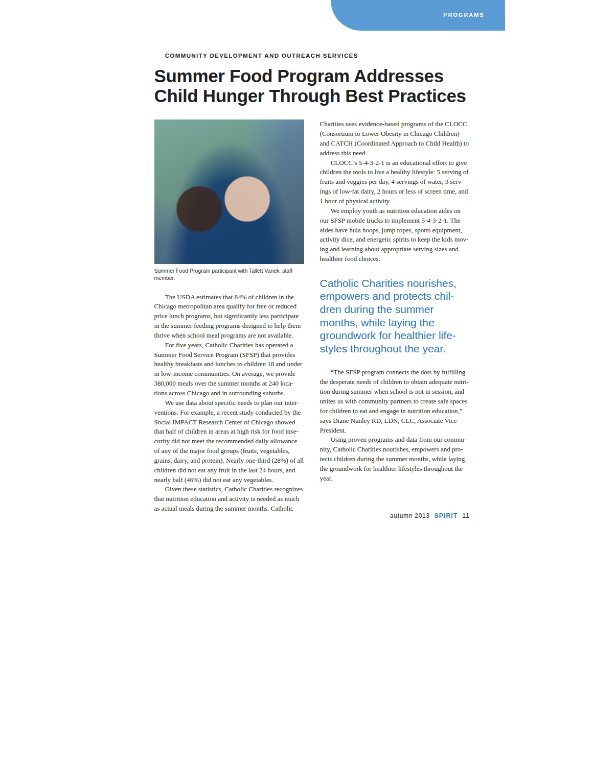Programs
Community Development and Outreach Services
Summer Food Program Addresses
Child Hunger Through Best Practices
Summer Food Program participant with Tallett Vanek, staff member.
The USDA estimates that 84% of children in the Chicago metropolitan area qualify for free or reduced price lunch programs, but significantly less participate in the summer feeding programs designed to help them thrive when school meal programs are not available.
For five years, Catholic Charities has operated a Summer Food Service Program (SFSP) that provides healthy breakfasts and lunches to children 18 and under in low-income communities. On average, we provide 380,000 meals over the summer months at 240 locations across Chicago and in surrounding suburbs.
We use data about specific needs to plan our interventions. For example, a recent study conducted by the Social IMPACT Research Center of Chicago showed that half of children in areas at high risk for food insecurity did not meet the recommended daily allowance of any of the major food groups (fruits, vegetables, grains, dairy, and protein). Nearly one-third (28%) of all children did not eat any fruit in the last 24 hours, and nearly half (46%) did not eat any vegetables.
Given these statistics, Catholic Charities recognizes that nutrition education and activity is needed as much as actual meals during the summer months. Catholic Charities uses evidence-based programs of the CLOCC (Consortium to Lower Obesity in Chicago Children) and CATCH (Coordinated Approach to Child Health) to address this need.
CLOCC’s 5-4-3-2-1 is an educational effort to give children the tools to live a healthy lifestyle: 5 serving of fruits and veggies per day, 4 servings of water, 3 servings of low-fat dairy, 2 hours or less of screen time, and 1 hour of physical activity.
We employ youth as nutrition education aides on our SFSP mobile trucks to implement 5-4-3-2-1. The aides have hula hoops, jump ropes, sports equipment, activity dice, and energetic spirits to keep the kids moving and learning about appropriate serving sizes and healthier food choices.
Catholic Charities nourishes, empowers and protects children during the summer months, while laying the groundwork for healthier lifestyles throughout the year.
“The SFSP program connects the dots by fulfilling the desperate needs of children to obtain adequate nutrition during summer when school is not in session, and unites us with community partners to create safe spaces for children to eat and engage in nutrition education,” says Diane Nunley RD, LDN, CLC, Associate Vice President.
Using proven programs and data from our community, Catholic Charities nourishes, empowers and protects children during the summer months, while laying the groundwork for healthier lifestyles throughout the year.
autumn 2013 SPIRIT 11